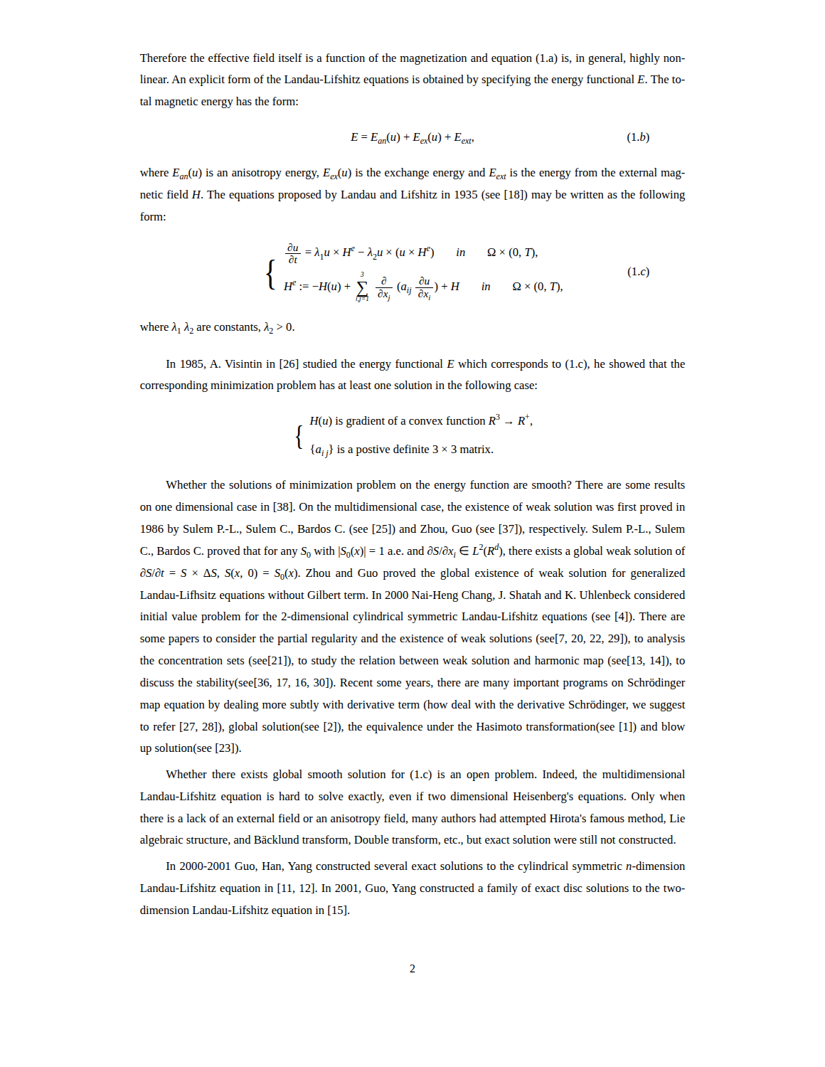Therefore the effective field itself is a function of the magnetization and equation (1.a) is, in general, highly nonlinear. An explicit form of the Landau-Lifshitz equations is obtained by specifying the energy functional E. The total magnetic energy has the form:
E = Ean(u) + Eex(u) + Eext, (1.b)
where Ean(u) is an anisotropy energy, Eex(u) is the exchange energy and Eext is the energy from the external magnetic field H. The equations proposed by Landau and Lifshitz in 1935 (see [18]) may be written as the following form:
{ ∂u∂t = λ1u × He − λ2u × (u × He) in Ω × (0, T), He := −H(u) + 3∑i,j=1 ∂∂xj (aij ∂u∂xi) + H in Ω × (0, T), (1.c)
where λ1 λ2 are constants, λ2 > 0.
In 1985, A. Visintin in [26] studied the energy functional E which corresponds to (1.c), he showed that the corresponding minimization problem has at least one solution in the following case:
{ H(u) is gradient of a convex function R3 → R+, {ai j} is a postive definite 3 × 3 matrix.
Whether the solutions of minimization problem on the energy function are smooth? There are some results on one dimensional case in [38]. On the multidimensional case, the existence of weak solution was first proved in 1986 by Sulem P.-L., Sulem C., Bardos C. (see [25]) and Zhou, Guo (see [37]), respectively. Sulem P.-L., Sulem C., Bardos C. proved that for any S0 with |S0(x)| = 1 a.e. and ∂S/∂xi ∈ L2(Rd), there exists a global weak solution of ∂S/∂t = S × ΔS, S(x, 0) = S0(x). Zhou and Guo proved the global existence of weak solution for generalized Landau-Lifhsitz equations without Gilbert term. In 2000 Nai-Heng Chang, J. Shatah and K. Uhlenbeck considered initial value problem for the 2-dimensional cylindrical symmetric Landau-Lifshitz equations (see [4]). There are some papers to consider the partial regularity and the existence of weak solutions (see[7, 20, 22, 29]), to analysis the concentration sets (see[21]), to study the relation between weak solution and harmonic map (see[13, 14]), to discuss the stability(see[36, 17, 16, 30]). Recent some years, there are many important programs on Schrödinger map equation by dealing more subtly with derivative term (how deal with the derivative Schrödinger, we suggest to refer [27, 28]), global solution(see [2]), the equivalence under the Hasimoto transformation(see [1]) and blow up solution(see [23]).
Whether there exists global smooth solution for (1.c) is an open problem. Indeed, the multidimensional Landau-Lifshitz equation is hard to solve exactly, even if two dimensional Heisenberg's equations. Only when there is a lack of an external field or an anisotropy field, many authors had attempted Hirota's famous method, Lie algebraic structure, and Bäcklund transform, Double transform, etc., but exact solution were still not constructed.
In 2000-2001 Guo, Han, Yang constructed several exact solutions to the cylindrical symmetric n-dimension Landau-Lifshitz equation in [11, 12]. In 2001, Guo, Yang constructed a family of exact disc solutions to the two-dimension Landau-Lifshitz equation in [15].
2